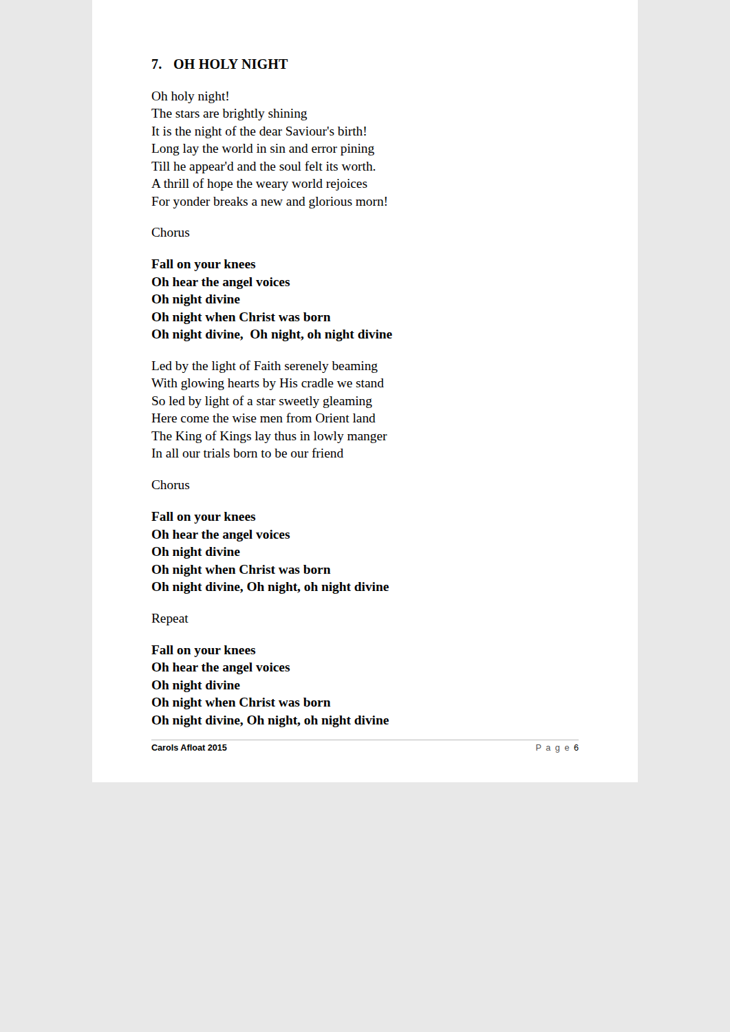7. OH HOLY NIGHT
Oh holy night!
The stars are brightly shining
It is the night of the dear Saviour's birth!
Long lay the world in sin and error pining
Till he appear'd and the soul felt its worth.
A thrill of hope the weary world rejoices
For yonder breaks a new and glorious morn!
Chorus
Fall on your knees
Oh hear the angel voices
Oh night divine
Oh night when Christ was born
Oh night divine, Oh night, oh night divine
Led by the light of Faith serenely beaming
With glowing hearts by His cradle we stand
So led by light of a star sweetly gleaming
Here come the wise men from Orient land
The King of Kings lay thus in lowly manger
In all our trials born to be our friend
Chorus
Fall on your knees
Oh hear the angel voices
Oh night divine
Oh night when Christ was born
Oh night divine, Oh night, oh night divine
Repeat
Fall on your knees
Oh hear the angel voices
Oh night divine
Oh night when Christ was born
Oh night divine, Oh night, oh night divine
Carols Afloat 2015 P a g e 6